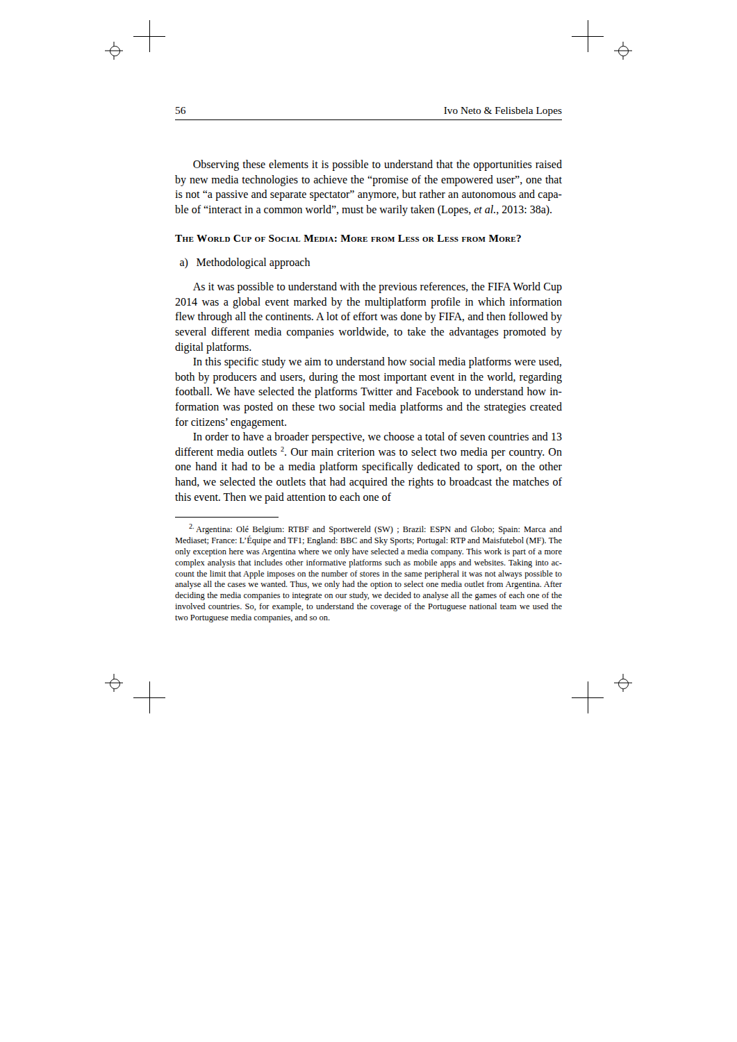56 Ivo Neto & Felisbela Lopes
Observing these elements it is possible to understand that the opportunities raised by new media technologies to achieve the “promise of the empowered user”, one that is not “a passive and separate spectator” anymore, but rather an autonomous and capable of “interact in a common world”, must be warily taken (Lopes, et al., 2013: 38a).
The World Cup of Social Media: More from Less or Less from More?
a) Methodological approach
As it was possible to understand with the previous references, the FIFA World Cup 2014 was a global event marked by the multiplatform profile in which information flew through all the continents. A lot of effort was done by FIFA, and then followed by several different media companies worldwide, to take the advantages promoted by digital platforms.
In this specific study we aim to understand how social media platforms were used, both by producers and users, during the most important event in the world, regarding football. We have selected the platforms Twitter and Facebook to understand how information was posted on these two social media platforms and the strategies created for citizens’ engagement.
In order to have a broader perspective, we choose a total of seven countries and 13 different media outlets 2. Our main criterion was to select two media per country. On one hand it had to be a media platform specifically dedicated to sport, on the other hand, we selected the outlets that had acquired the rights to broadcast the matches of this event. Then we paid attention to each one of
2. Argentina: Olé Belgium: RTBF and Sportwereld (SW) ; Brazil: ESPN and Globo; Spain: Marca and Mediaset; France: L’Équipe and TF1; England: BBC and Sky Sports; Portugal: RTP and Maisfutebol (MF). The only exception here was Argentina where we only have selected a media company. This work is part of a more complex analysis that includes other informative platforms such as mobile apps and websites. Taking into account the limit that Apple imposes on the number of stores in the same peripheral it was not always possible to analyse all the cases we wanted. Thus, we only had the option to select one media outlet from Argentina. After deciding the media companies to integrate on our study, we decided to analyse all the games of each one of the involved countries. So, for example, to understand the coverage of the Portuguese national team we used the two Portuguese media companies, and so on.